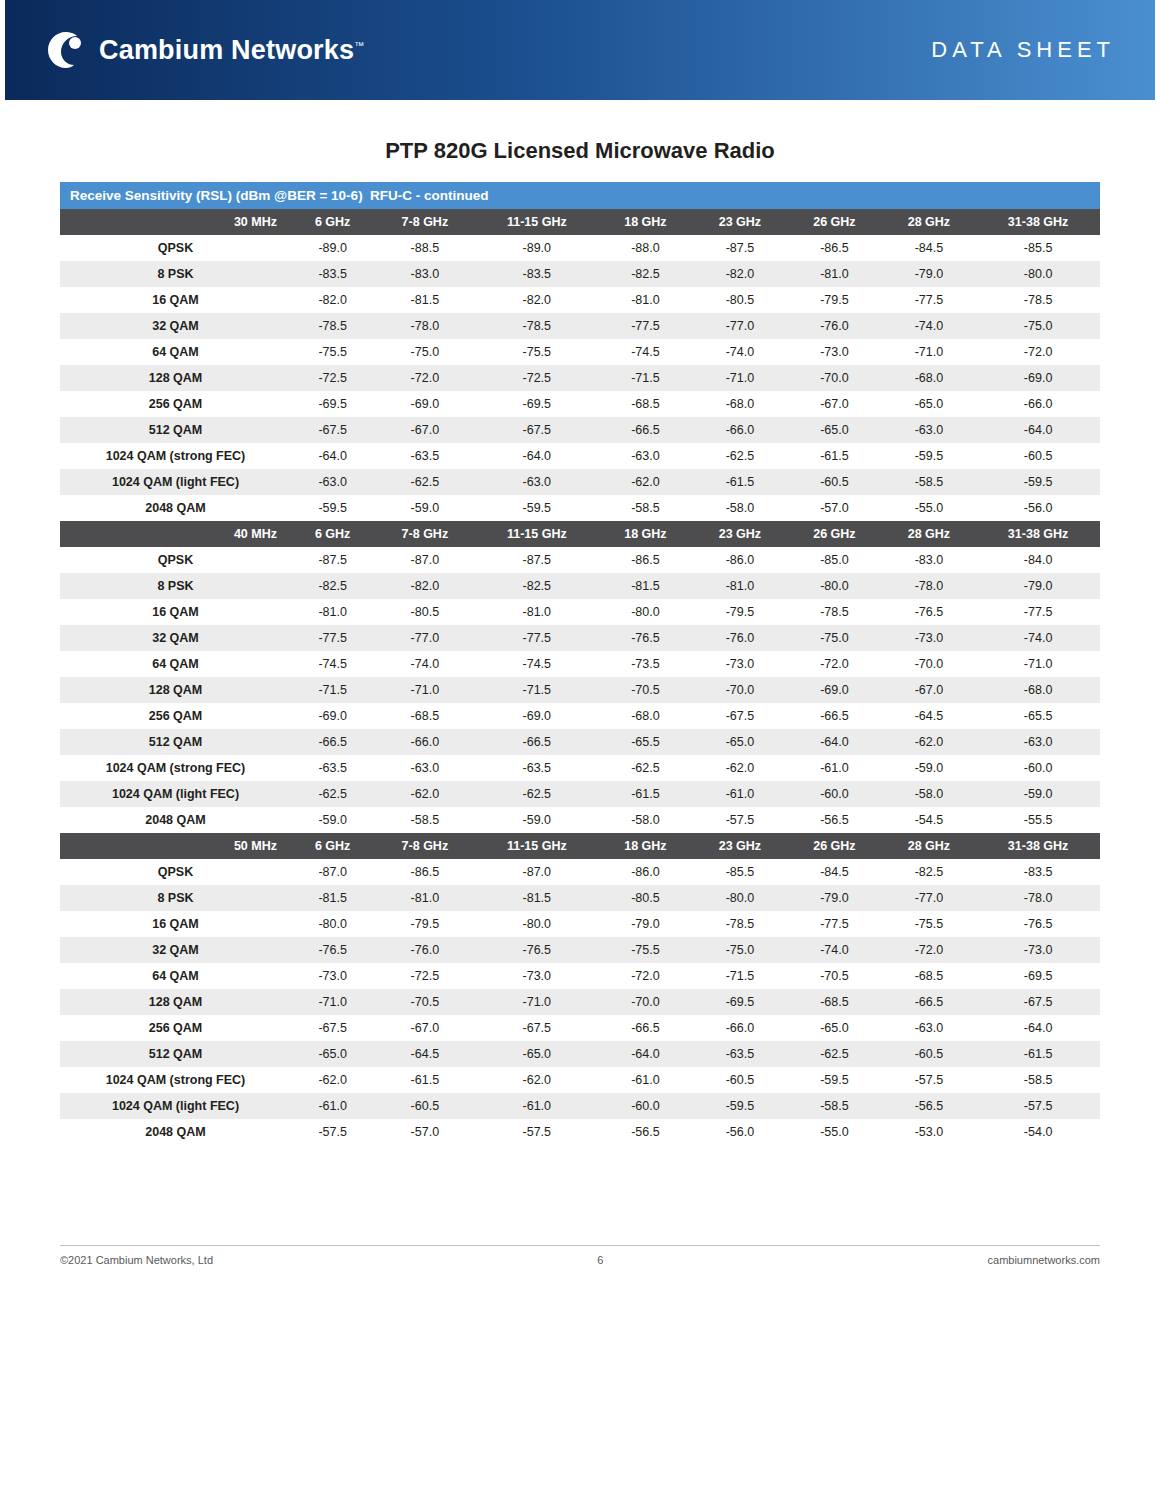Cambium Networks™
DATA SHEET
PTP 820G Licensed Microwave Radio
| Receive Sensitivity (RSL) (dBm @BER = 10-6) RFU-C - continued |
| --- |
| 30 MHz | 6 GHz | 7-8 GHz | 11-15 GHz | 18 GHz | 23 GHz | 26 GHz | 28 GHz | 31-38 GHz |
| QPSK | -89.0 | -88.5 | -89.0 | -88.0 | -87.5 | -86.5 | -84.5 | -85.5 |
| 8 PSK | -83.5 | -83.0 | -83.5 | -82.5 | -82.0 | -81.0 | -79.0 | -80.0 |
| 16 QAM | -82.0 | -81.5 | -82.0 | -81.0 | -80.5 | -79.5 | -77.5 | -78.5 |
| 32 QAM | -78.5 | -78.0 | -78.5 | -77.5 | -77.0 | -76.0 | -74.0 | -75.0 |
| 64 QAM | -75.5 | -75.0 | -75.5 | -74.5 | -74.0 | -73.0 | -71.0 | -72.0 |
| 128 QAM | -72.5 | -72.0 | -72.5 | -71.5 | -71.0 | -70.0 | -68.0 | -69.0 |
| 256 QAM | -69.5 | -69.0 | -69.5 | -68.5 | -68.0 | -67.0 | -65.0 | -66.0 |
| 512 QAM | -67.5 | -67.0 | -67.5 | -66.5 | -66.0 | -65.0 | -63.0 | -64.0 |
| 1024 QAM (strong FEC) | -64.0 | -63.5 | -64.0 | -63.0 | -62.5 | -61.5 | -59.5 | -60.5 |
| 1024 QAM (light FEC) | -63.0 | -62.5 | -63.0 | -62.0 | -61.5 | -60.5 | -58.5 | -59.5 |
| 2048 QAM | -59.5 | -59.0 | -59.5 | -58.5 | -58.0 | -57.0 | -55.0 | -56.0 |
| 40 MHz | 6 GHz | 7-8 GHz | 11-15 GHz | 18 GHz | 23 GHz | 26 GHz | 28 GHz | 31-38 GHz |
| QPSK | -87.5 | -87.0 | -87.5 | -86.5 | -86.0 | -85.0 | -83.0 | -84.0 |
| 8 PSK | -82.5 | -82.0 | -82.5 | -81.5 | -81.0 | -80.0 | -78.0 | -79.0 |
| 16 QAM | -81.0 | -80.5 | -81.0 | -80.0 | -79.5 | -78.5 | -76.5 | -77.5 |
| 32 QAM | -77.5 | -77.0 | -77.5 | -76.5 | -76.0 | -75.0 | -73.0 | -74.0 |
| 64 QAM | -74.5 | -74.0 | -74.5 | -73.5 | -73.0 | -72.0 | -70.0 | -71.0 |
| 128 QAM | -71.5 | -71.0 | -71.5 | -70.5 | -70.0 | -69.0 | -67.0 | -68.0 |
| 256 QAM | -69.0 | -68.5 | -69.0 | -68.0 | -67.5 | -66.5 | -64.5 | -65.5 |
| 512 QAM | -66.5 | -66.0 | -66.5 | -65.5 | -65.0 | -64.0 | -62.0 | -63.0 |
| 1024 QAM (strong FEC) | -63.5 | -63.0 | -63.5 | -62.5 | -62.0 | -61.0 | -59.0 | -60.0 |
| 1024 QAM (light FEC) | -62.5 | -62.0 | -62.5 | -61.5 | -61.0 | -60.0 | -58.0 | -59.0 |
| 2048 QAM | -59.0 | -58.5 | -59.0 | -58.0 | -57.5 | -56.5 | -54.5 | -55.5 |
| 50 MHz | 6 GHz | 7-8 GHz | 11-15 GHz | 18 GHz | 23 GHz | 26 GHz | 28 GHz | 31-38 GHz |
| QPSK | -87.0 | -86.5 | -87.0 | -86.0 | -85.5 | -84.5 | -82.5 | -83.5 |
| 8 PSK | -81.5 | -81.0 | -81.5 | -80.5 | -80.0 | -79.0 | -77.0 | -78.0 |
| 16 QAM | -80.0 | -79.5 | -80.0 | -79.0 | -78.5 | -77.5 | -75.5 | -76.5 |
| 32 QAM | -76.5 | -76.0 | -76.5 | -75.5 | -75.0 | -74.0 | -72.0 | -73.0 |
| 64 QAM | -73.0 | -72.5 | -73.0 | -72.0 | -71.5 | -70.5 | -68.5 | -69.5 |
| 128 QAM | -71.0 | -70.5 | -71.0 | -70.0 | -69.5 | -68.5 | -66.5 | -67.5 |
| 256 QAM | -67.5 | -67.0 | -67.5 | -66.5 | -66.0 | -65.0 | -63.0 | -64.0 |
| 512 QAM | -65.0 | -64.5 | -65.0 | -64.0 | -63.5 | -62.5 | -60.5 | -61.5 |
| 1024 QAM (strong FEC) | -62.0 | -61.5 | -62.0 | -61.0 | -60.5 | -59.5 | -57.5 | -58.5 |
| 1024 QAM (light FEC) | -61.0 | -60.5 | -61.0 | -60.0 | -59.5 | -58.5 | -56.5 | -57.5 |
| 2048 QAM | -57.5 | -57.0 | -57.5 | -56.5 | -56.0 | -55.0 | -53.0 | -54.0 |
©2021 Cambium Networks, Ltd
6
cambiumnetworks.com